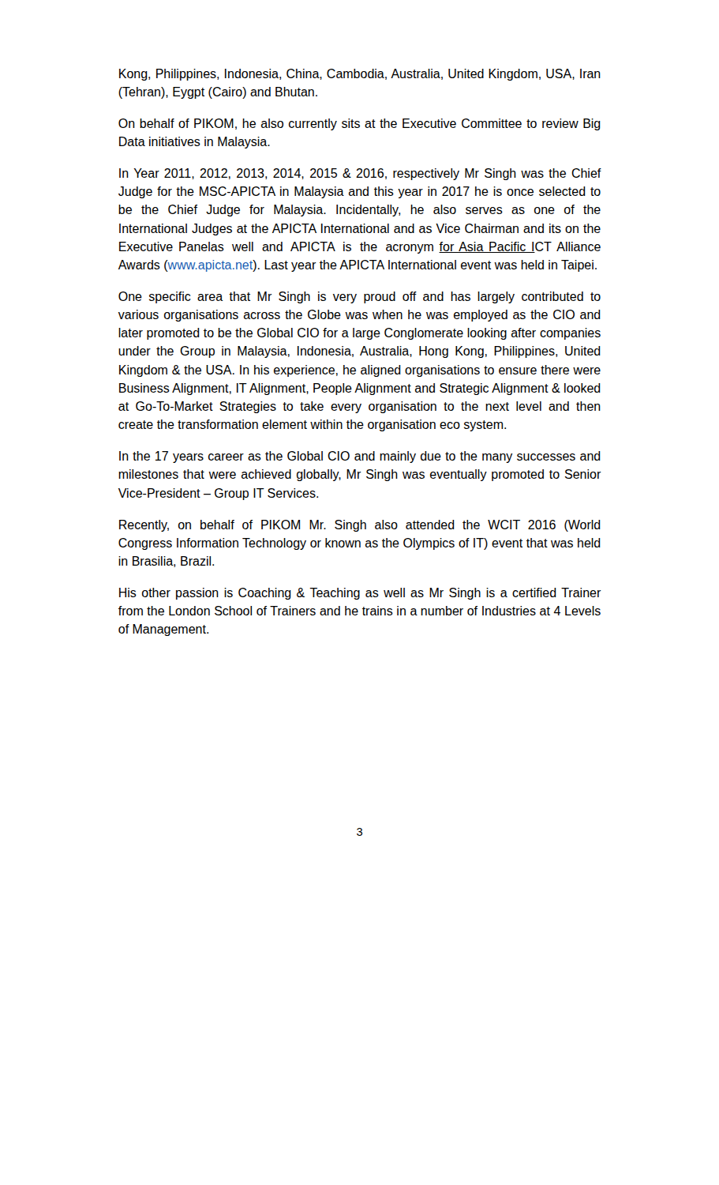Kong, Philippines, Indonesia, China, Cambodia, Australia, United Kingdom, USA, Iran (Tehran), Eygpt (Cairo) and Bhutan.
On behalf of PIKOM, he also currently sits at the Executive Committee to review Big Data initiatives in Malaysia.
In Year 2011, 2012, 2013, 2014, 2015 & 2016, respectively Mr Singh was the Chief Judge for the MSC-APICTA in Malaysia and this year in 2017 he is once selected to be the Chief Judge for Malaysia. Incidentally, he also serves as one of the International Judges at the APICTA International and as Vice Chairman and its on the Executive Panelas well and APICTA is the acronym for Asia Pacific ICT Alliance Awards (www.apicta.net). Last year the APICTA International event was held in Taipei.
One specific area that Mr Singh is very proud off and has largely contributed to various organisations across the Globe was when he was employed as the CIO and later promoted to be the Global CIO for a large Conglomerate looking after companies under the Group in Malaysia, Indonesia, Australia, Hong Kong, Philippines, United Kingdom & the USA. In his experience, he aligned organisations to ensure there were Business Alignment, IT Alignment, People Alignment and Strategic Alignment & looked at Go-To-Market Strategies to take every organisation to the next level and then create the transformation element within the organisation eco system.
In the 17 years career as the Global CIO and mainly due to the many successes and milestones that were achieved globally, Mr Singh was eventually promoted to Senior Vice-President – Group IT Services.
Recently, on behalf of PIKOM Mr. Singh also attended the WCIT 2016 (World Congress Information Technology or known as the Olympics of IT) event that was held in Brasilia, Brazil.
His other passion is Coaching & Teaching as well as Mr Singh is a certified Trainer from the London School of Trainers and he trains in a number of Industries at 4 Levels of Management.
3